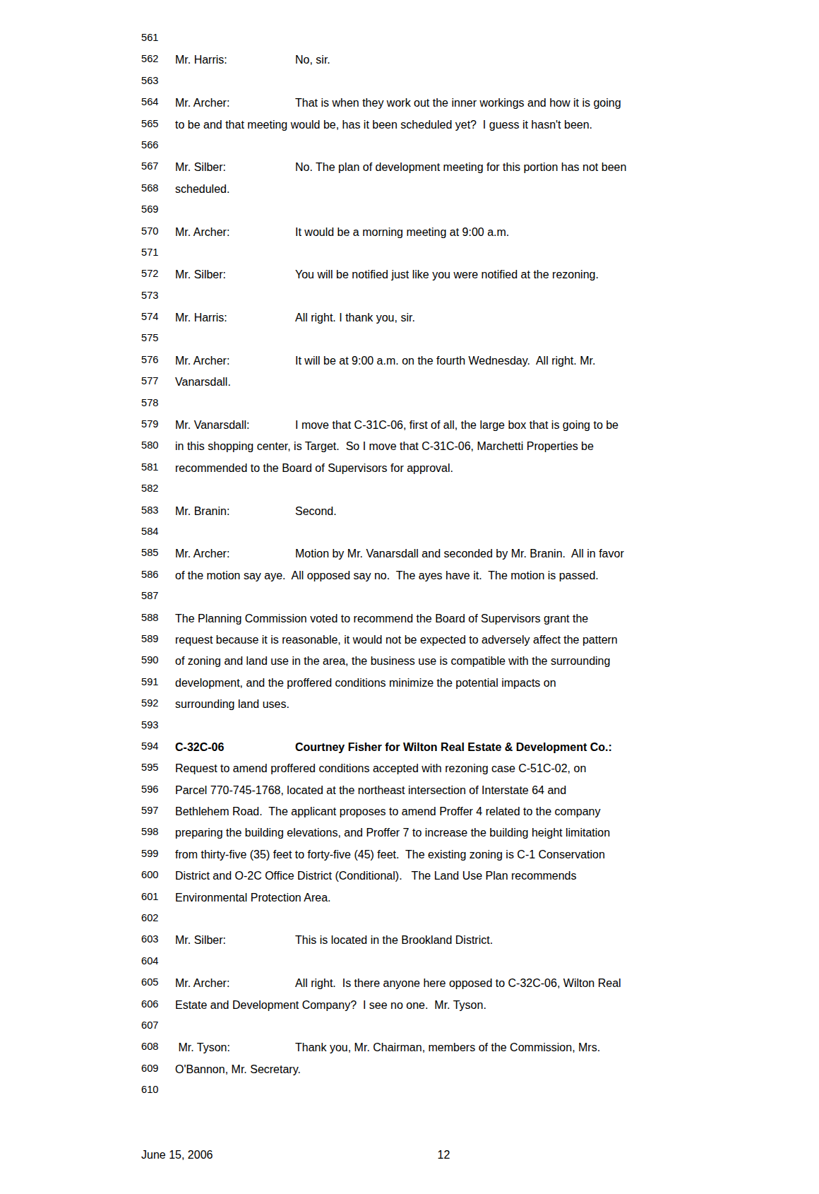561
562 Mr. Harris: No, sir.
563
564 Mr. Archer: That is when they work out the inner workings and how it is going
565 to be and that meeting would be, has it been scheduled yet? I guess it hasn't been.
566
567 Mr. Silber: No. The plan of development meeting for this portion has not been
568 scheduled.
569
570 Mr. Archer: It would be a morning meeting at 9:00 a.m.
571
572 Mr. Silber: You will be notified just like you were notified at the rezoning.
573
574 Mr. Harris: All right. I thank you, sir.
575
576 Mr. Archer: It will be at 9:00 a.m. on the fourth Wednesday. All right. Mr.
577 Vanarsdall.
578
579 Mr. Vanarsdall: I move that C-31C-06, first of all, the large box that is going to be
580 in this shopping center, is Target. So I move that C-31C-06, Marchetti Properties be
581 recommended to the Board of Supervisors for approval.
582
583 Mr. Branin: Second.
584
585 Mr. Archer: Motion by Mr. Vanarsdall and seconded by Mr. Branin. All in favor
586 of the motion say aye. All opposed say no. The ayes have it. The motion is passed.
587
588 The Planning Commission voted to recommend the Board of Supervisors grant the
589 request because it is reasonable, it would not be expected to adversely affect the pattern
590 of zoning and land use in the area, the business use is compatible with the surrounding
591 development, and the proffered conditions minimize the potential impacts on
592 surrounding land uses.
593
594 C-32C-06 Courtney Fisher for Wilton Real Estate & Development Co.:
595 Request to amend proffered conditions accepted with rezoning case C-51C-02, on
596 Parcel 770-745-1768, located at the northeast intersection of Interstate 64 and
597 Bethlehem Road. The applicant proposes to amend Proffer 4 related to the company
598 preparing the building elevations, and Proffer 7 to increase the building height limitation
599 from thirty-five (35) feet to forty-five (45) feet. The existing zoning is C-1 Conservation
600 District and O-2C Office District (Conditional). The Land Use Plan recommends
601 Environmental Protection Area.
602
603 Mr. Silber: This is located in the Brookland District.
604
605 Mr. Archer: All right. Is there anyone here opposed to C-32C-06, Wilton Real
606 Estate and Development Company? I see no one. Mr. Tyson.
607
608 Mr. Tyson: Thank you, Mr. Chairman, members of the Commission, Mrs.
609 O'Bannon, Mr. Secretary.
610
June 15, 2006 12